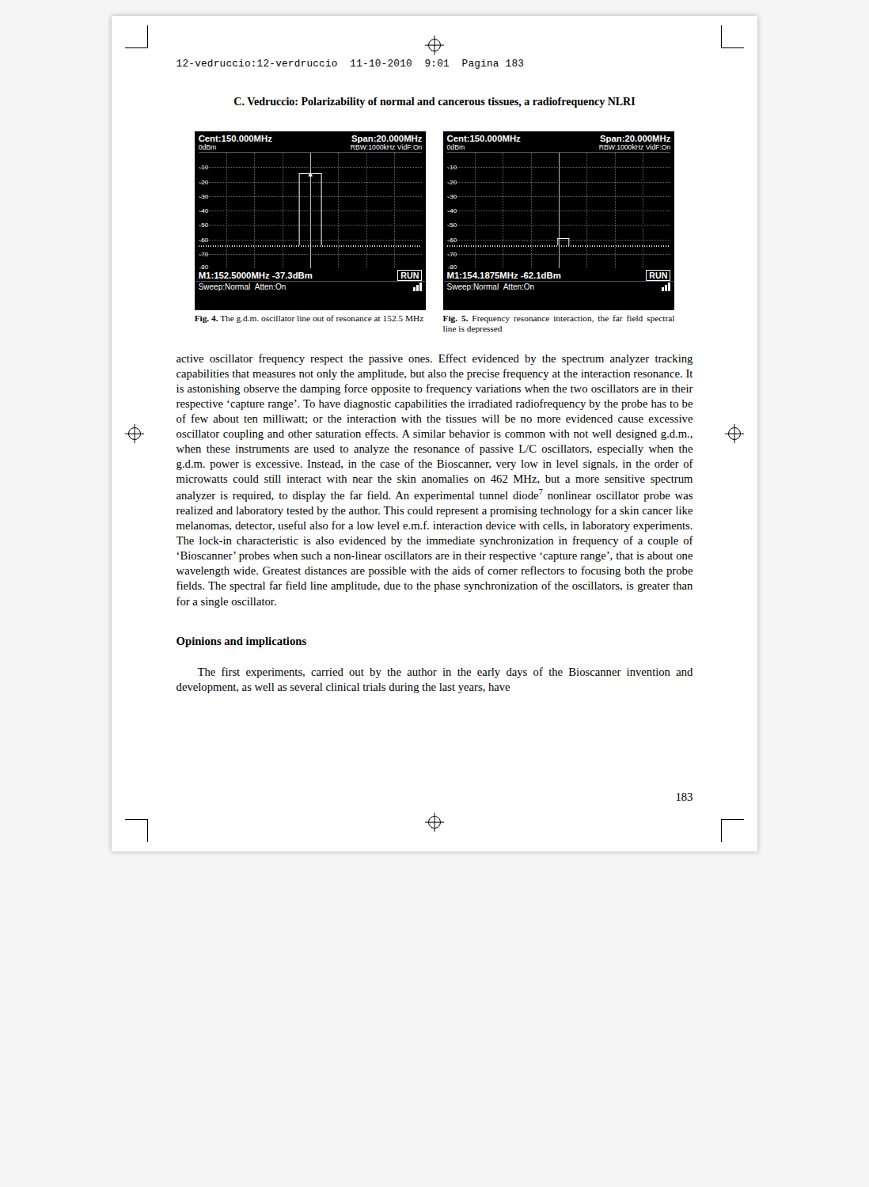12-vedruccio:12-verdruccio 11-10-2010 9:01 Pagina 183
C. Vedruccio: Polarizability of normal and cancerous tissues, a radiofrequency NLRI
Cent:150.000MHz Span:20.000MHz
0dBm RBW:1000kHz VidF:On
-10 -20 -30 -40 -50 -60 -70 -80
▲
M1:152.5000MHz -37.3dBm RUN
Sweep:Normal Atten:On
Fig. 4. The g.d.m. oscillator line out of resonance at 152.5 MHz
Cent:150.000MHz Span:20.000MHz
0dBm RBW:1000kHz VidF:On
-10 -20 -30 -40 -50 -60 -70 -80
M1:154.1875MHz -62.1dBm RUN
Sweep:Normal Atten:On
Fig. 5. Frequency resonance interaction, the far field spectral line is depressed
active oscillator frequency respect the passive ones. Effect evidenced by the spectrum analyzer tracking capabilities that measures not only the amplitude, but also the precise frequency at the interaction resonance. It is astonishing observe the damping force opposite to frequency variations when the two oscillators are in their respective ‘capture range’. To have diagnostic capabilities the irradiated radiofrequency by the probe has to be of few about ten milliwatt; or the interaction with the tissues will be no more evidenced cause excessive oscillator coupling and other saturation effects. A similar behavior is common with not well designed g.d.m., when these instruments are used to analyze the resonance of passive L/C oscillators, especially when the g.d.m. power is excessive. Instead, in the case of the Bioscanner, very low in level signals, in the order of microwatts could still interact with near the skin anomalies on 462 MHz, but a more sensitive spectrum analyzer is required, to display the far field. An experimental tunnel diode7 nonlinear oscillator probe was realized and laboratory tested by the author. This could represent a promising technology for a skin cancer like melanomas, detector, useful also for a low level e.m.f. interaction device with cells, in laboratory experiments. The lock-in characteristic is also evidenced by the immediate synchronization in frequency of a couple of ‘Bioscanner’ probes when such a non-linear oscillators are in their respective ‘capture range’, that is about one wavelength wide. Greatest distances are possible with the aids of corner reflectors to focusing both the probe fields. The spectral far field line amplitude, due to the phase synchronization of the oscillators, is greater than for a single oscillator.
Opinions and implications
The first experiments, carried out by the author in the early days of the Bioscanner invention and development, as well as several clinical trials during the last years, have
183